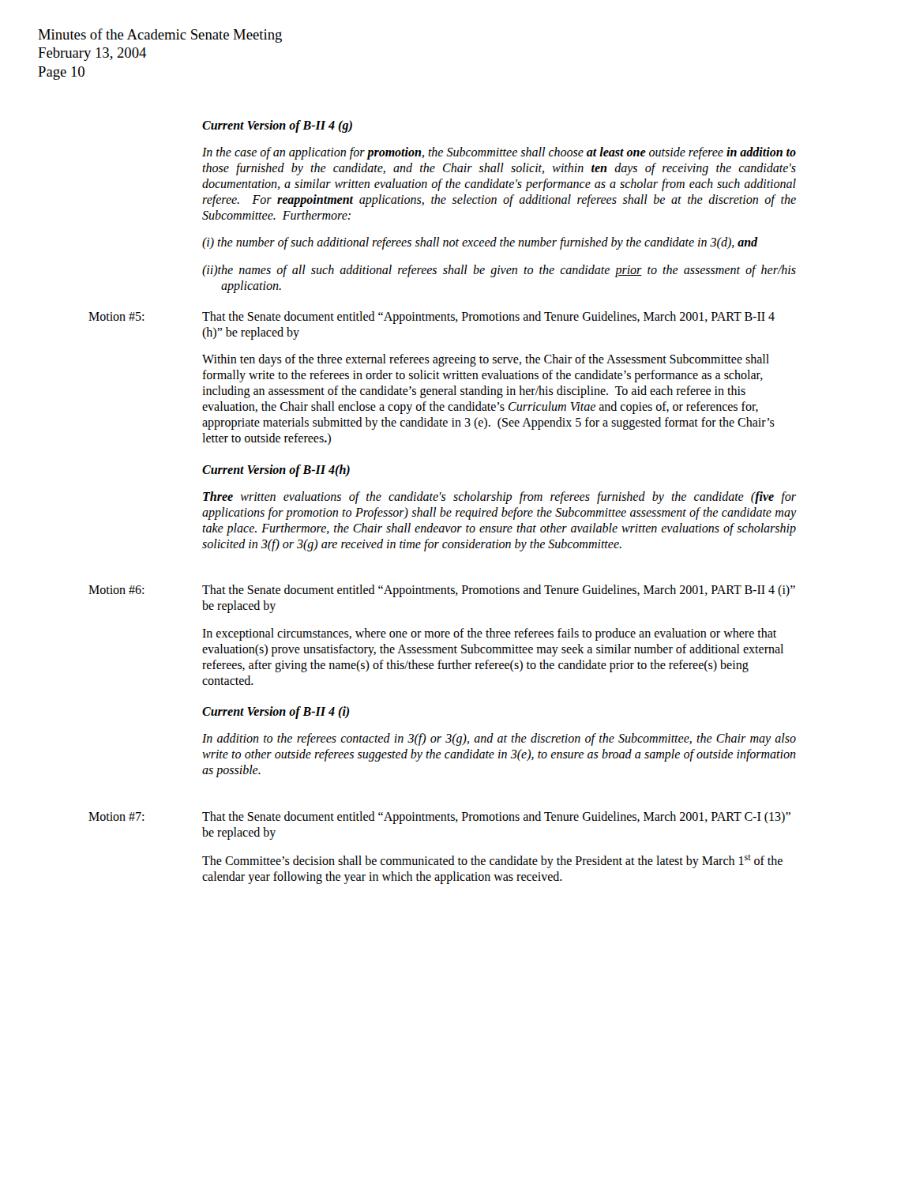Minutes of the Academic Senate Meeting
February 13, 2004
Page 10
Current Version of B-II 4 (g)
In the case of an application for promotion, the Subcommittee shall choose at least one outside referee in addition to those furnished by the candidate, and the Chair shall solicit, within ten days of receiving the candidate's documentation, a similar written evaluation of the candidate's performance as a scholar from each such additional referee. For reappointment applications, the selection of additional referees shall be at the discretion of the Subcommittee. Furthermore:
(i) the number of such additional referees shall not exceed the number furnished by the candidate in 3(d), and
(ii)the names of all such additional referees shall be given to the candidate prior to the assessment of her/his application.
Motion #5:
That the Senate document entitled “Appointments, Promotions and Tenure Guidelines, March 2001, PART B-II 4 (h)” be replaced by
Within ten days of the three external referees agreeing to serve, the Chair of the Assessment Subcommittee shall formally write to the referees in order to solicit written evaluations of the candidate’s performance as a scholar, including an assessment of the candidate’s general standing in her/his discipline. To aid each referee in this evaluation, the Chair shall enclose a copy of the candidate’s Curriculum Vitae and copies of, or references for, appropriate materials submitted by the candidate in 3 (e). (See Appendix 5 for a suggested format for the Chair’s letter to outside referees.)
Current Version of B-II 4(h)
Three written evaluations of the candidate's scholarship from referees furnished by the candidate (five for applications for promotion to Professor) shall be required before the Subcommittee assessment of the candidate may take place. Furthermore, the Chair shall endeavor to ensure that other available written evaluations of scholarship solicited in 3(f) or 3(g) are received in time for consideration by the Subcommittee.
Motion #6:
That the Senate document entitled “Appointments, Promotions and Tenure Guidelines, March 2001, PART B-II 4 (i)” be replaced by
In exceptional circumstances, where one or more of the three referees fails to produce an evaluation or where that evaluation(s) prove unsatisfactory, the Assessment Subcommittee may seek a similar number of additional external referees, after giving the name(s) of this/these further referee(s) to the candidate prior to the referee(s) being contacted.
Current Version of B-II 4 (i)
In addition to the referees contacted in 3(f) or 3(g), and at the discretion of the Subcommittee, the Chair may also write to other outside referees suggested by the candidate in 3(e), to ensure as broad a sample of outside information as possible.
Motion #7:
That the Senate document entitled “Appointments, Promotions and Tenure Guidelines, March 2001, PART C-I (13)” be replaced by
The Committee’s decision shall be communicated to the candidate by the President at the latest by March 1st of the calendar year following the year in which the application was received.